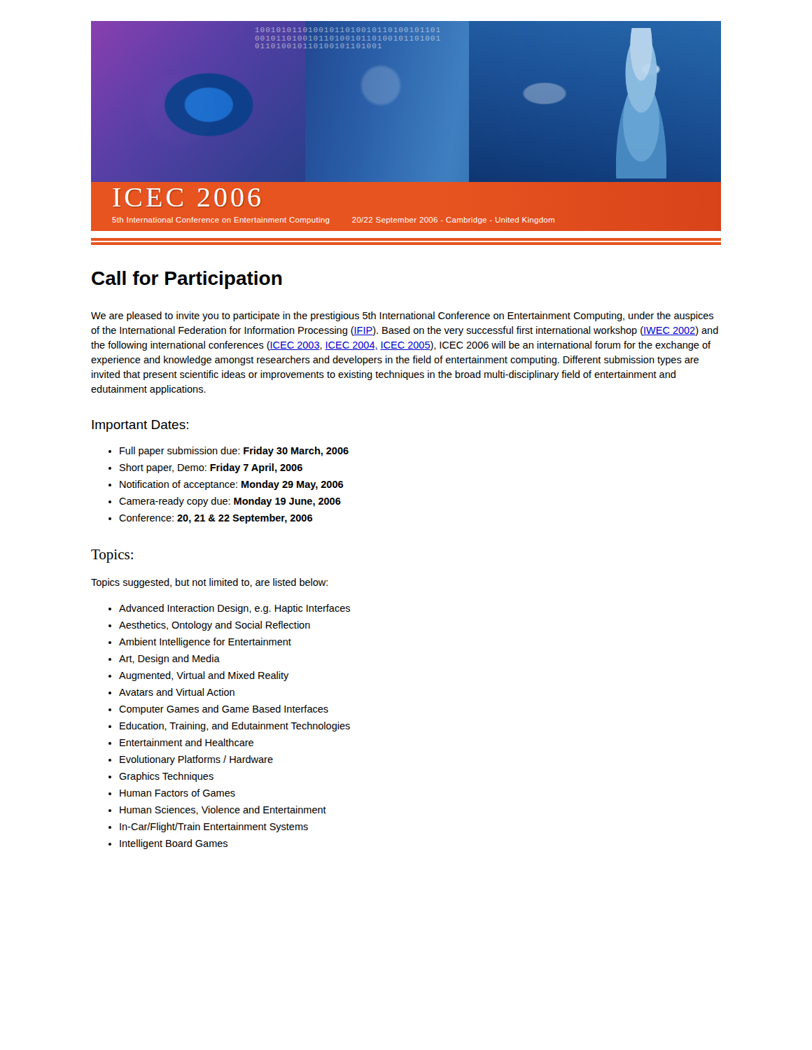1001010110100101101001011010010110100101101001011010010110100101101001011010010110100101101001
ICEC 2006
5th International Conference on Entertainment Computing 20/22 September 2006 - Cambridge - United Kingdom
Call for Participation
We are pleased to invite you to participate in the prestigious 5th International Conference on Entertainment Computing, under the auspices of the International Federation for Information Processing (IFIP). Based on the very successful first international workshop (IWEC 2002) and the following international conferences (ICEC 2003, ICEC 2004, ICEC 2005), ICEC 2006 will be an international forum for the exchange of experience and knowledge amongst researchers and developers in the field of entertainment computing. Different submission types are invited that present scientific ideas or improvements to existing techniques in the broad multi-disciplinary field of entertainment and edutainment applications.
Important Dates:
Full paper submission due: Friday 30 March, 2006
Short paper, Demo: Friday 7 April, 2006
Notification of acceptance: Monday 29 May, 2006
Camera-ready copy due: Monday 19 June, 2006
Conference: 20, 21 & 22 September, 2006
Topics:
Topics suggested, but not limited to, are listed below:
Advanced Interaction Design, e.g. Haptic Interfaces
Aesthetics, Ontology and Social Reflection
Ambient Intelligence for Entertainment
Art, Design and Media
Augmented, Virtual and Mixed Reality
Avatars and Virtual Action
Computer Games and Game Based Interfaces
Education, Training, and Edutainment Technologies
Entertainment and Healthcare
Evolutionary Platforms / Hardware
Graphics Techniques
Human Factors of Games
Human Sciences, Violence and Entertainment
In-Car/Flight/Train Entertainment Systems
Intelligent Board Games